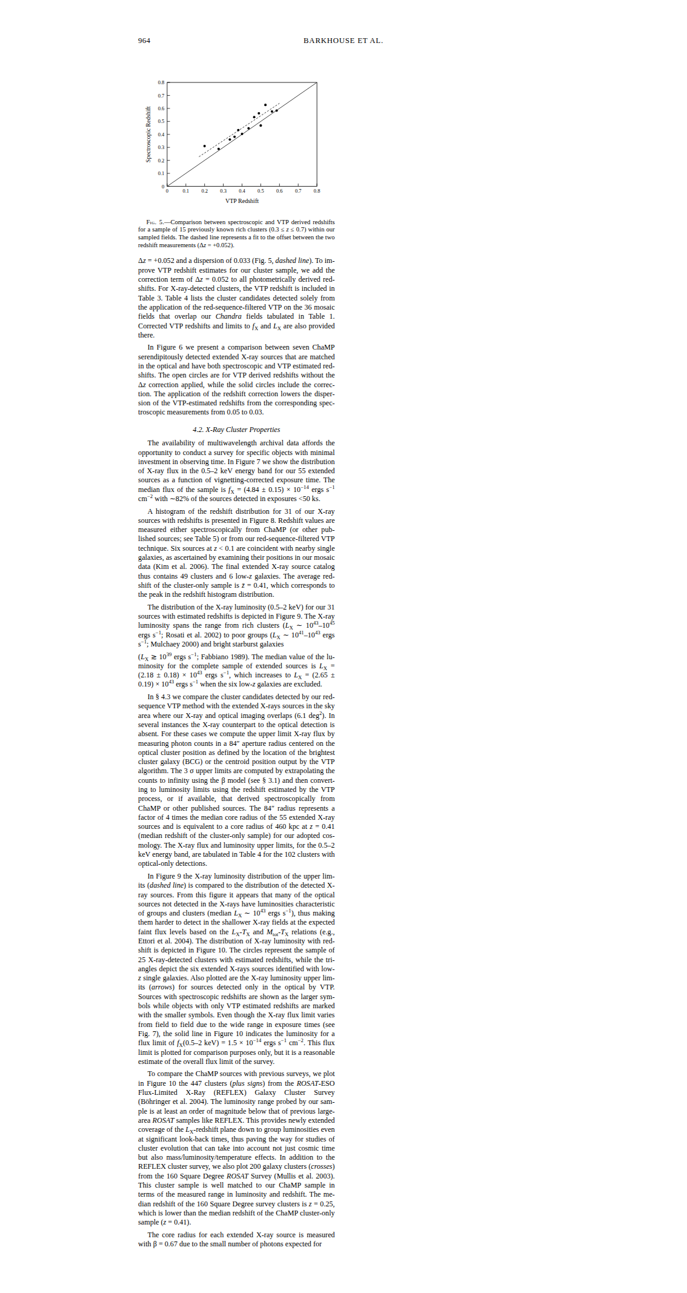964
Barkhouse et al.
964
0 0.1 0.2 0.3 0.4 0.5 0.6 0.7 0.8 0 0.1 0.2 0.3 0.4 0.5 0.6 0.7 0.8 VTP Redshift Spectroscopic Redshift
Fig. 5.—Comparison between spectroscopic and VTP derived redshifts for a sample of 15 previously known rich clusters (0.3 ≤ z ≤ 0.7) within our sampled fields. The dashed line represents a fit to the offset between the two redshift measurements (Δz = +0.052).
Δz = +0.052 and a dispersion of 0.033 (Fig. 5, dashed line). To improve VTP redshift estimates for our cluster sample, we add the correction term of Δz = 0.052 to all photometrically derived redshifts. For X-ray-detected clusters, the VTP redshift is included in Table 3. Table 4 lists the cluster candidates detected solely from the application of the red-sequence-filtered VTP on the 36 mosaic fields that overlap our Chandra fields tabulated in Table 1. Corrected VTP redshifts and limits to fX and LX are also provided there.
In Figure 6 we present a comparison between seven ChaMP serendipitously detected extended X-ray sources that are matched in the optical and have both spectroscopic and VTP estimated redshifts. The open circles are for VTP derived redshifts without the Δz correction applied, while the solid circles include the correction. The application of the redshift correction lowers the dispersion of the VTP-estimated redshifts from the corresponding spectroscopic measurements from 0.05 to 0.03.
4.2. X-Ray Cluster Properties
The availability of multiwavelength archival data affords the opportunity to conduct a survey for specific objects with minimal investment in observing time. In Figure 7 we show the distribution of X-ray flux in the 0.5–2 keV energy band for our 55 extended sources as a function of vignetting-corrected exposure time. The median flux of the sample is fX = (4.84 ± 0.15) × 10−14 ergs s−1 cm−2 with ∼82% of the sources detected in exposures <50 ks.
A histogram of the redshift distribution for 31 of our X-ray sources with redshifts is presented in Figure 8. Redshift values are measured either spectroscopically from ChaMP (or other published sources; see Table 5) or from our red-sequence-filtered VTP technique. Six sources at z < 0.1 are coincident with nearby single galaxies, as ascertained by examining their positions in our mosaic data (Kim et al. 2006). The final extended X-ray source catalog thus contains 49 clusters and 6 low-z galaxies. The average redshift of the cluster-only sample is z̄ = 0.41, which corresponds to the peak in the redshift histogram distribution.
The distribution of the X-ray luminosity (0.5–2 keV) for our 31 sources with estimated redshifts is depicted in Figure 9. The X-ray luminosity spans the range from rich clusters (LX ∼ 1043–1045 ergs s−1; Rosati et al. 2002) to poor groups (LX ∼ 1041–1043 ergs s−1; Mulchaey 2000) and bright starburst galaxies
(LX ≳ 1039 ergs s−1; Fabbiano 1989). The median value of the luminosity for the complete sample of extended sources is LX = (2.18 ± 0.18) × 1043 ergs s−1, which increases to LX = (2.65 ± 0.19) × 1043 ergs s−1 when the six low-z galaxies are excluded.
In § 4.3 we compare the cluster candidates detected by our red-sequence VTP method with the extended X-rays sources in the sky area where our X-ray and optical imaging overlaps (6.1 deg2). In several instances the X-ray counterpart to the optical detection is absent. For these cases we compute the upper limit X-ray flux by measuring photon counts in a 84″ aperture radius centered on the optical cluster position as defined by the location of the brightest cluster galaxy (BCG) or the centroid position output by the VTP algorithm. The 3 σ upper limits are computed by extrapolating the counts to infinity using the β model (see § 3.1) and then converting to luminosity limits using the redshift estimated by the VTP process, or if available, that derived spectroscopically from ChaMP or other published sources. The 84″ radius represents a factor of 4 times the median core radius of the 55 extended X-ray sources and is equivalent to a core radius of 460 kpc at z = 0.41 (median redshift of the cluster-only sample) for our adopted cosmology. The X-ray flux and luminosity upper limits, for the 0.5–2 keV energy band, are tabulated in Table 4 for the 102 clusters with optical-only detections.
In Figure 9 the X-ray luminosity distribution of the upper limits (dashed line) is compared to the distribution of the detected X-ray sources. From this figure it appears that many of the optical sources not detected in the X-rays have luminosities characteristic of groups and clusters (median LX ∼ 1043 ergs s−1), thus making them harder to detect in the shallower X-ray fields at the expected faint flux levels based on the LX-TX and Mtot-TX relations (e.g., Ettori et al. 2004). The distribution of X-ray luminosity with redshift is depicted in Figure 10. The circles represent the sample of 25 X-ray-detected clusters with estimated redshifts, while the triangles depict the six extended X-rays sources identified with low-z single galaxies. Also plotted are the X-ray luminosity upper limits (arrows) for sources detected only in the optical by VTP. Sources with spectroscopic redshifts are shown as the larger symbols while objects with only VTP estimated redshifts are marked with the smaller symbols. Even though the X-ray flux limit varies from field to field due to the wide range in exposure times (see Fig. 7), the solid line in Figure 10 indicates the luminosity for a flux limit of fX(0.5–2 keV) = 1.5 × 10−14 ergs s−1 cm−2. This flux limit is plotted for comparison purposes only, but it is a reasonable estimate of the overall flux limit of the survey.
To compare the ChaMP sources with previous surveys, we plot in Figure 10 the 447 clusters (plus signs) from the ROSAT-ESO Flux-Limited X-Ray (REFLEX) Galaxy Cluster Survey (Böhringer et al. 2004). The luminosity range probed by our sample is at least an order of magnitude below that of previous large-area ROSAT samples like REFLEX. This provides newly extended coverage of the LX-redshift plane down to group luminosities even at significant look-back times, thus paving the way for studies of cluster evolution that can take into account not just cosmic time but also mass/luminosity/temperature effects. In addition to the REFLEX cluster survey, we also plot 200 galaxy clusters (crosses) from the 160 Square Degree ROSAT Survey (Mullis et al. 2003). This cluster sample is well matched to our ChaMP sample in terms of the measured range in luminosity and redshift. The median redshift of the 160 Square Degree survey clusters is z = 0.25, which is lower than the median redshift of the ChaMP cluster-only sample (z = 0.41).
The core radius for each extended X-ray source is measured with β = 0.67 due to the small number of photons expected for